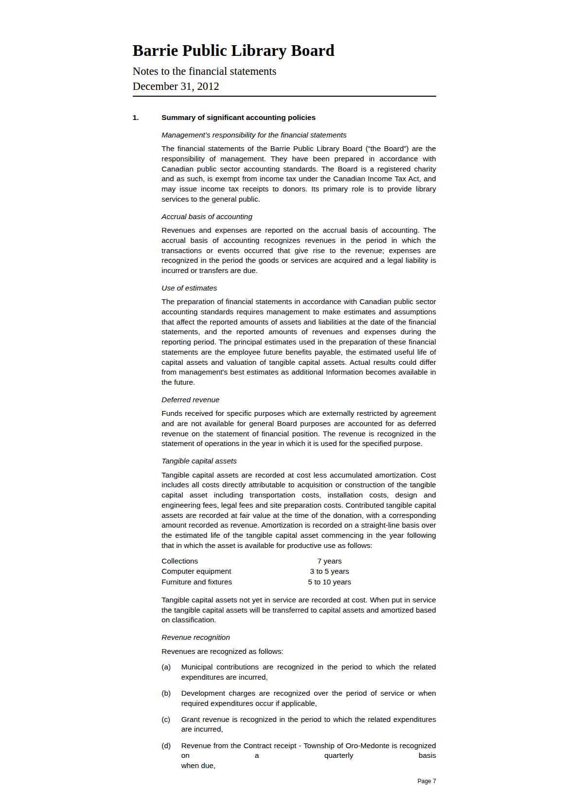Barrie Public Library Board
Notes to the financial statements
December 31, 2012
1.
Summary of significant accounting policies
Management’s responsibility for the financial statements
The financial statements of the Barrie Public Library Board (“the Board”) are the responsibility of management. They have been prepared in accordance with Canadian public sector accounting standards. The Board is a registered charity and as such, is exempt from income tax under the Canadian Income Tax Act, and may issue income tax receipts to donors. Its primary role is to provide library services to the general public.
Accrual basis of accounting
Revenues and expenses are reported on the accrual basis of accounting. The accrual basis of accounting recognizes revenues in the period in which the transactions or events occurred that give rise to the revenue; expenses are recognized in the period the goods or services are acquired and a legal liability is incurred or transfers are due.
Use of estimates
The preparation of financial statements in accordance with Canadian public sector accounting standards requires management to make estimates and assumptions that affect the reported amounts of assets and liabilities at the date of the financial statements, and the reported amounts of revenues and expenses during the reporting period. The principal estimates used in the preparation of these financial statements are the employee future benefits payable, the estimated useful life of capital assets and valuation of tangible capital assets. Actual results could differ from management's best estimates as additional Information becomes available in the future.
Deferred revenue
Funds received for specific purposes which are externally restricted by agreement and are not available for general Board purposes are accounted for as deferred revenue on the statement of financial position. The revenue is recognized in the statement of operations in the year in which it is used for the specified purpose.
Tangible capital assets
Tangible capital assets are recorded at cost less accumulated amortization. Cost includes all costs directly attributable to acquisition or construction of the tangible capital asset including transportation costs, installation costs, design and engineering fees, legal fees and site preparation costs. Contributed tangible capital assets are recorded at fair value at the time of the donation, with a corresponding amount recorded as revenue. Amortization is recorded on a straight-line basis over the estimated life of the tangible capital asset commencing in the year following that in which the asset is available for productive use as follows:
| Collections | 7 years |
| Computer equipment | 3 to 5 years |
| Furniture and fixtures | 5 to 10 years |
Tangible capital assets not yet in service are recorded at cost. When put in service the tangible capital assets will be transferred to capital assets and amortized based on classification.
Revenue recognition
Revenues are recognized as follows:
(a) Municipal contributions are recognized in the period to which the related expenditures are incurred,
(b) Development charges are recognized over the period of service or when required expenditures occur if applicable,
(c) Grant revenue is recognized in the period to which the related expenditures are incurred,
(d) Revenue from the Contract receipt - Township of Oro-Medonte is recognized on a quarterly basiswhen due,
Page 7